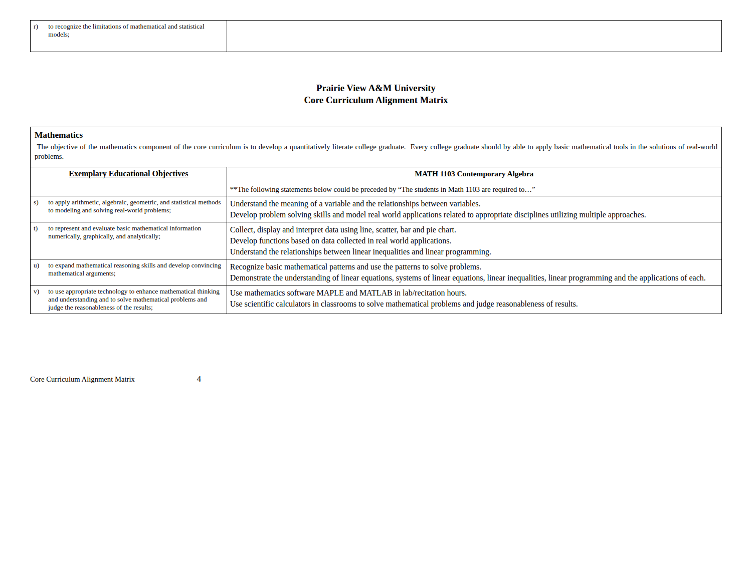| r) to recognize the limitations of mathematical and statistical models; | |
Prairie View A&M University
Core Curriculum Alignment Matrix
Mathematics
The objective of the mathematics component of the core curriculum is to develop a quantitatively literate college graduate. Every college graduate should by able to apply basic mathematical tools in the solutions of real-world problems.
| Exemplary Educational Objectives | MATH 1103 Contemporary Algebra **The following statements below could be preceded by “The students in Math 1103 are required to…” |
| s) to apply arithmetic, algebraic, geometric, and statistical methods to modeling and solving real-world problems; | Understand the meaning of a variable and the relationships between variables. Develop problem solving skills and model real world applications related to appropriate disciplines utilizing multiple approaches. |
| t) to represent and evaluate basic mathematical information numerically, graphically, and analytically; | Collect, display and interpret data using line, scatter, bar and pie chart. Develop functions based on data collected in real world applications. Understand the relationships between linear inequalities and linear programming. |
| u) to expand mathematical reasoning skills and develop convincing mathematical arguments; | Recognize basic mathematical patterns and use the patterns to solve problems. Demonstrate the understanding of linear equations, systems of linear equations, linear inequalities, linear programming and the applications of each. |
| v) to use appropriate technology to enhance mathematical thinking and understanding and to solve mathematical problems and judge the reasonableness of the results; | Use mathematics software MAPLE and MATLAB in lab/recitation hours. Use scientific calculators in classrooms to solve mathematical problems and judge reasonableness of results. |
Core Curriculum Alignment Matrix 4